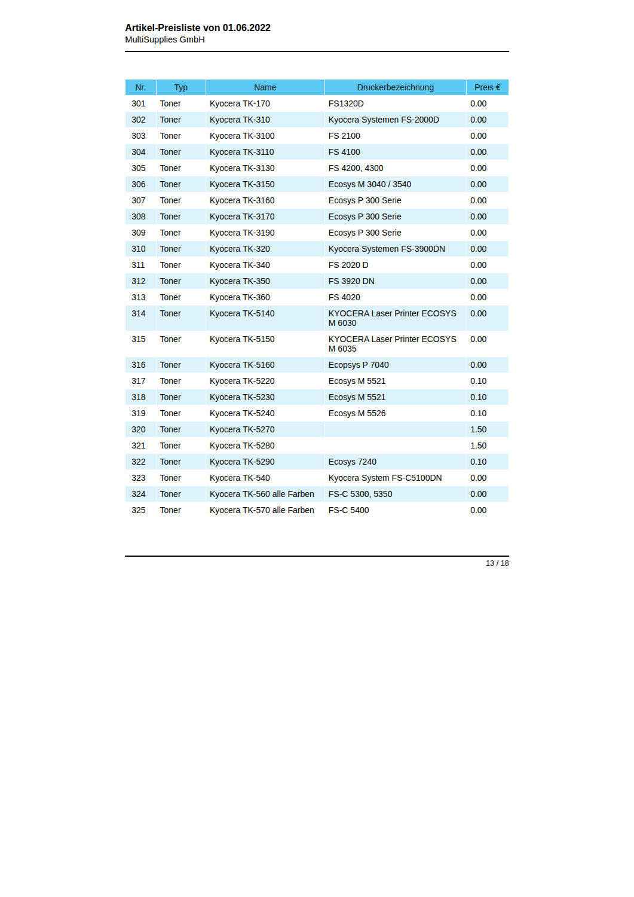Artikel-Preisliste von 01.06.2022
MultiSupplies GmbH
| Nr. | Typ | Name | Druckerbezeichnung | Preis € |
| --- | --- | --- | --- | --- |
| 301 | Toner | Kyocera TK-170 | FS1320D | 0.00 |
| 302 | Toner | Kyocera TK-310 | Kyocera Systemen FS-2000D | 0.00 |
| 303 | Toner | Kyocera TK-3100 | FS 2100 | 0.00 |
| 304 | Toner | Kyocera TK-3110 | FS 4100 | 0.00 |
| 305 | Toner | Kyocera TK-3130 | FS 4200, 4300 | 0.00 |
| 306 | Toner | Kyocera TK-3150 | Ecosys M 3040 / 3540 | 0.00 |
| 307 | Toner | Kyocera TK-3160 | Ecosys P 300 Serie | 0.00 |
| 308 | Toner | Kyocera TK-3170 | Ecosys P 300 Serie | 0.00 |
| 309 | Toner | Kyocera TK-3190 | Ecosys P 300 Serie | 0.00 |
| 310 | Toner | Kyocera TK-320 | Kyocera Systemen FS-3900DN | 0.00 |
| 311 | Toner | Kyocera TK-340 | FS 2020 D | 0.00 |
| 312 | Toner | Kyocera TK-350 | FS 3920 DN | 0.00 |
| 313 | Toner | Kyocera TK-360 | FS 4020 | 0.00 |
| 314 | Toner | Kyocera TK-5140 | KYOCERA Laser Printer ECOSYS M 6030 | 0.00 |
| 315 | Toner | Kyocera TK-5150 | KYOCERA Laser Printer ECOSYS M 6035 | 0.00 |
| 316 | Toner | Kyocera TK-5160 | Ecopsys P 7040 | 0.00 |
| 317 | Toner | Kyocera TK-5220 | Ecosys M 5521 | 0.10 |
| 318 | Toner | Kyocera TK-5230 | Ecosys M 5521 | 0.10 |
| 319 | Toner | Kyocera TK-5240 | Ecosys M 5526 | 0.10 |
| 320 | Toner | Kyocera TK-5270 | | 1.50 |
| 321 | Toner | Kyocera TK-5280 | | 1.50 |
| 322 | Toner | Kyocera TK-5290 | Ecosys 7240 | 0.10 |
| 323 | Toner | Kyocera TK-540 | Kyocera System FS-C5100DN | 0.00 |
| 324 | Toner | Kyocera TK-560 alle Farben | FS-C 5300, 5350 | 0.00 |
| 325 | Toner | Kyocera TK-570 alle Farben | FS-C 5400 | 0.00 |
13 / 18